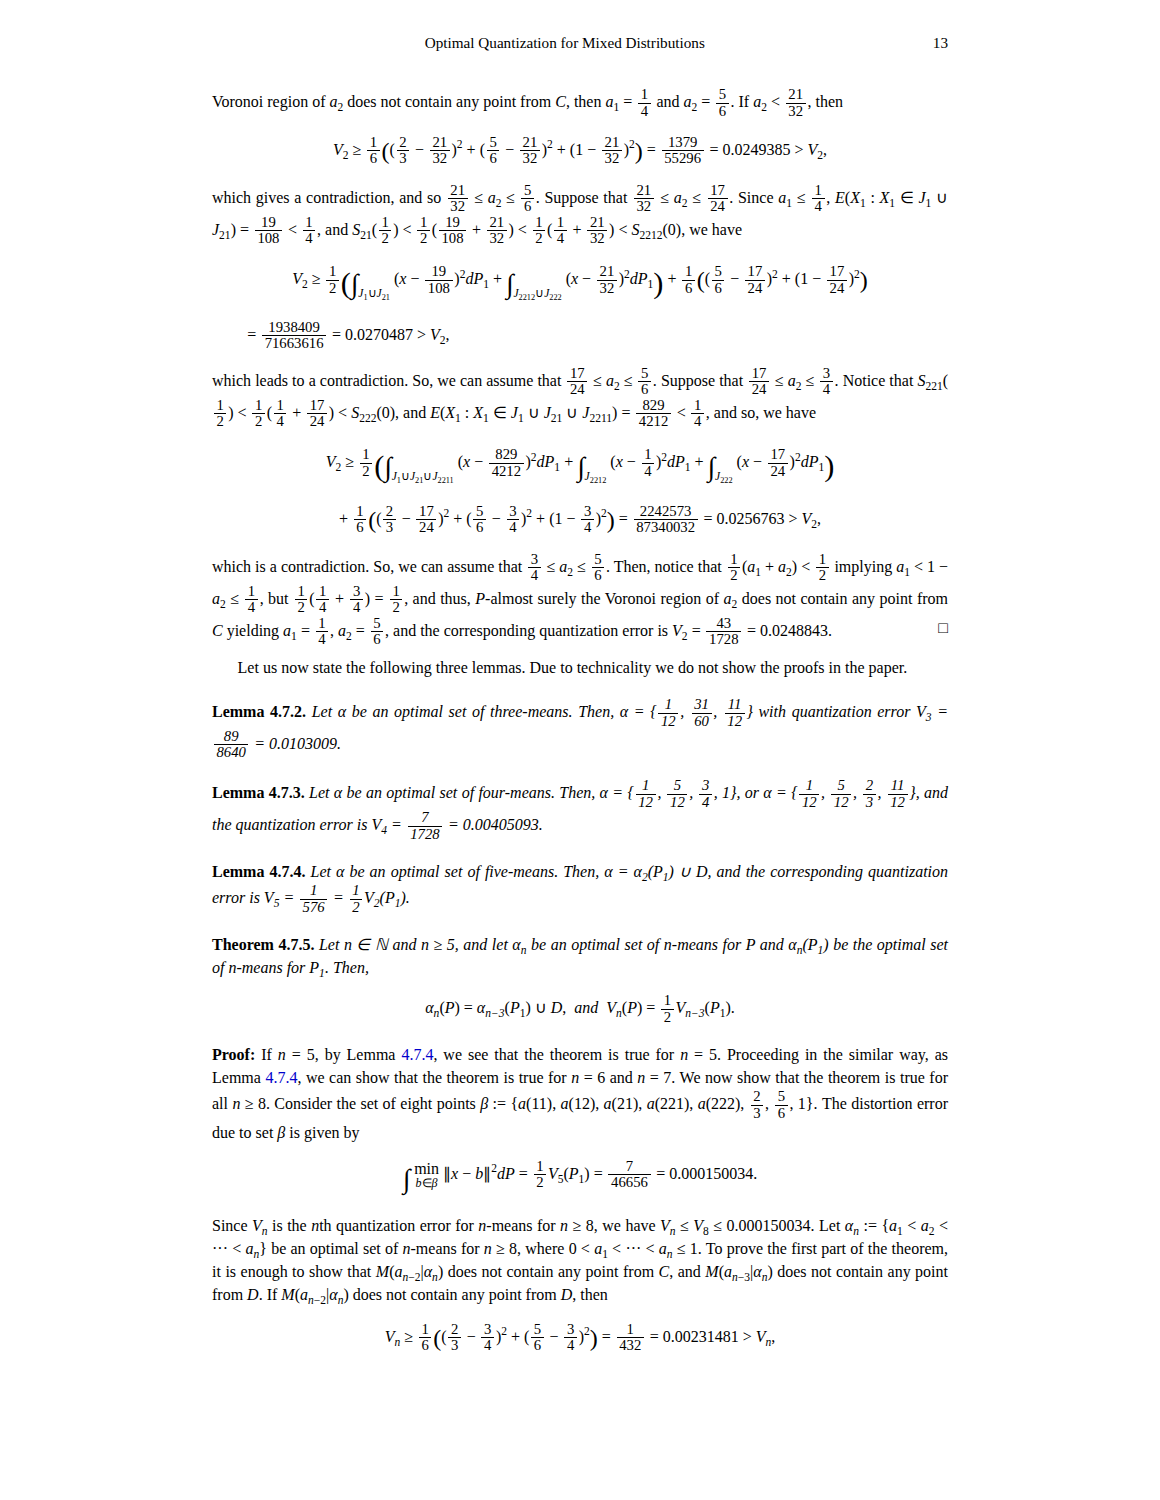Optimal Quantization for Mixed Distributions 13
Voronoi region of a2 does not contain any point from C, then a1 = 14 and a2 = 56. If a2 < 2132, then
V2 ≥ 16((23 − 2132)2 + (56 − 2132)2 + (1 − 2132)2) = 137955296 = 0.0249385 > V2,
which gives a contradiction, and so 2132 ≤ a2 ≤ 56. Suppose that 2132 ≤ a2 ≤ 1724. Since a1 ≤ 14, E(X1 : X1 ∈ J1 ∪ J21) = 19108 < 14, and S21(12) < 12(19108 + 2132) < 12(14 + 2132) < S2212(0), we have
V2 ≥ 12(∫J1∪J21 (x − 19108)2dP1 + ∫J2212∪J222 (x − 2132)2dP1) + 16((56 − 1724)2 + (1 − 1724)2)
= 193840971663616 = 0.0270487 > V2,
which leads to a contradiction. So, we can assume that 1724 ≤ a2 ≤ 56. Suppose that 1724 ≤ a2 ≤ 34. Notice that S221(12) < 12(14 + 1724) < S222(0), and E(X1 : X1 ∈ J1 ∪ J21 ∪ J2211) = 8294212 < 14, and so, we have
V2 ≥ 12(∫J1∪J21∪J2211 (x − 8294212)2dP1 + ∫J2212 (x − 14)2dP1 + ∫J222 (x − 1724)2dP1)
+ 16((23 − 1724)2 + (56 − 34)2 + (1 − 34)2) = 224257387340032 = 0.0256763 > V2,
which is a contradiction. So, we can assume that 34 ≤ a2 ≤ 56. Then, notice that 12(a1 + a2) < 12 implying a1 < 1 − a2 ≤ 14, but 12(14 + 34) = 12, and thus, P-almost surely the Voronoi region of a2 does not contain any point from C yielding a1 = 14, a2 = 56, and the corresponding quantization error is V2 = 431728 = 0.0248843. □
Let us now state the following three lemmas. Due to technicality we do not show the proofs in the paper.
Lemma 4.7.2. Let α be an optimal set of three-means. Then, α = {112, 3160, 1112} with quantization error V3 = 898640 = 0.0103009.
Lemma 4.7.3. Let α be an optimal set of four-means. Then, α = {112, 512, 34, 1}, or α = {112, 512, 23, 1112}, and the quantization error is V4 = 71728 = 0.00405093.
Lemma 4.7.4. Let α be an optimal set of five-means. Then, α = α2(P1) ∪ D, and the corresponding quantization error is V5 = 1576 = 12 V2(P1).
Theorem 4.7.5. Let n ∈ ℕ and n ≥ 5, and let αn be an optimal set of n-means for P and αn(P1) be the optimal set of n-means for P1. Then,
αn(P) = αn−3(P1) ∪ D, and Vn(P) = 12 Vn−3(P1).
Proof: If n = 5, by Lemma 4.7.4, we see that the theorem is true for n = 5. Proceeding in the similar way, as Lemma 4.7.4, we can show that the theorem is true for n = 6 and n = 7. We now show that the theorem is true for all n ≥ 8. Consider the set of eight points β := {a(11), a(12), a(21), a(221), a(222), 23, 56, 1}. The distortion error due to set β is given by
∫ min b∈β ∥x − b∥2dP = 12 V5(P1) = 746656 = 0.000150034.
Since Vn is the nth quantization error for n-means for n ≥ 8, we have Vn ≤ V8 ≤ 0.000150034. Let αn := {a1 < a2 < ··· < an} be an optimal set of n-means for n ≥ 8, where 0 < a1 < ··· < an ≤ 1. To prove the first part of the theorem, it is enough to show that M(an−2|αn) does not contain any point from C, and M(an−3|αn) does not contain any point from D. If M(an−2|αn) does not contain any point from D, then
Vn ≥ 16((23 − 34)2 + (56 − 34)2) = 1432 = 0.00231481 > Vn,